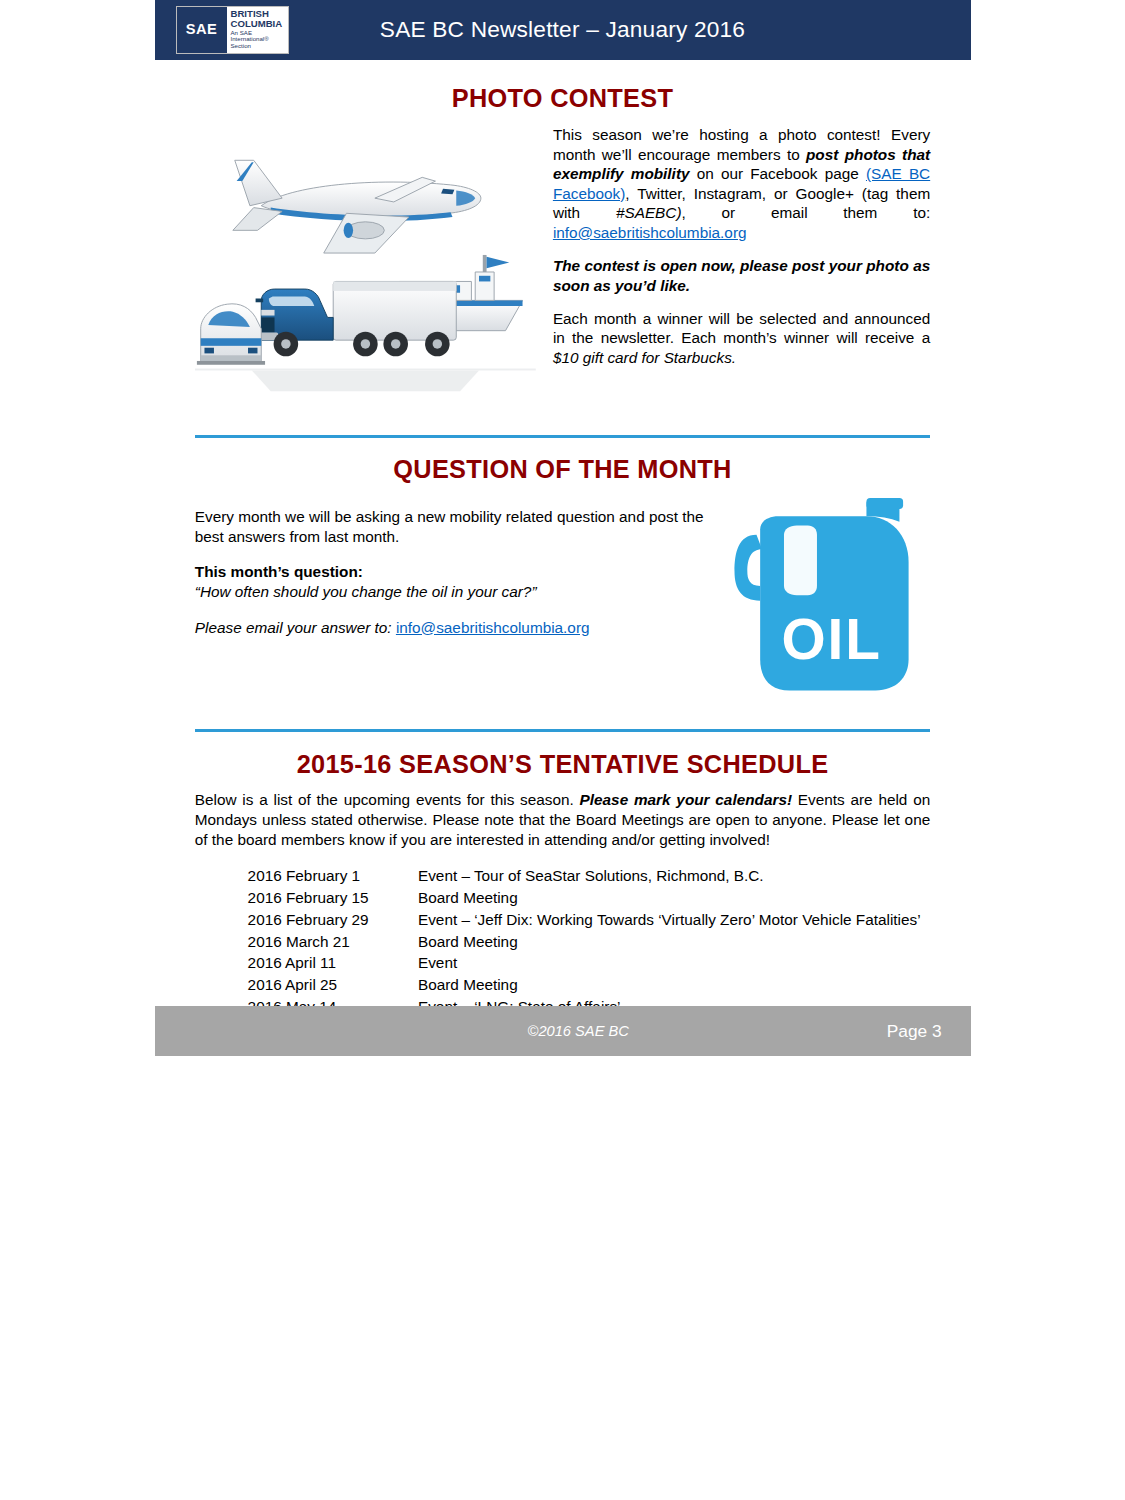SAE
BRITISH COLUMBIA An SAE International® Section
SAE BC Newsletter – January 2016
PHOTO CONTEST
This season we’re hosting a photo contest! Every month we’ll encourage members to post photos that exemplify mobility on our Facebook page (SAE BC Facebook), Twitter, Instagram, or Google+ (tag them with #SAEBC), or email them to: info@saebritishcolumbia.org
The contest is open now, please post your photo as soon as you’d like.
Each month a winner will be selected and announced in the newsletter. Each month’s winner will receive a $10 gift card for Starbucks.
QUESTION OF THE MONTH
Every month we will be asking a new mobility related question and post the best answers from last month.
This month’s question:
“How often should you change the oil in your car?”
Please email your answer to: info@saebritishcolumbia.org
OIL
2015-16 SEASON’S TENTATIVE SCHEDULE
Below is a list of the upcoming events for this season. Please mark your calendars! Events are held on Mondays unless stated otherwise. Please note that the Board Meetings are open to anyone. Please let one of the board members know if you are interested in attending and/or getting involved!
| 2016 February 1 | Event – Tour of SeaStar Solutions, Richmond, B.C. |
| 2016 February 15 | Board Meeting |
| 2016 February 29 | Event – ‘Jeff Dix: Working Towards ‘Virtually Zero’ Motor Vehicle Fatalities’ |
| 2016 March 21 | Board Meeting |
| 2016 April 11 | Event |
| 2016 April 25 | Board Meeting |
| 2016 May 14 | Event – ‘LNG: State of Affairs’ |
| 2016 June 6 | Year-End Social Event |
©2016 SAE BC
Page 3